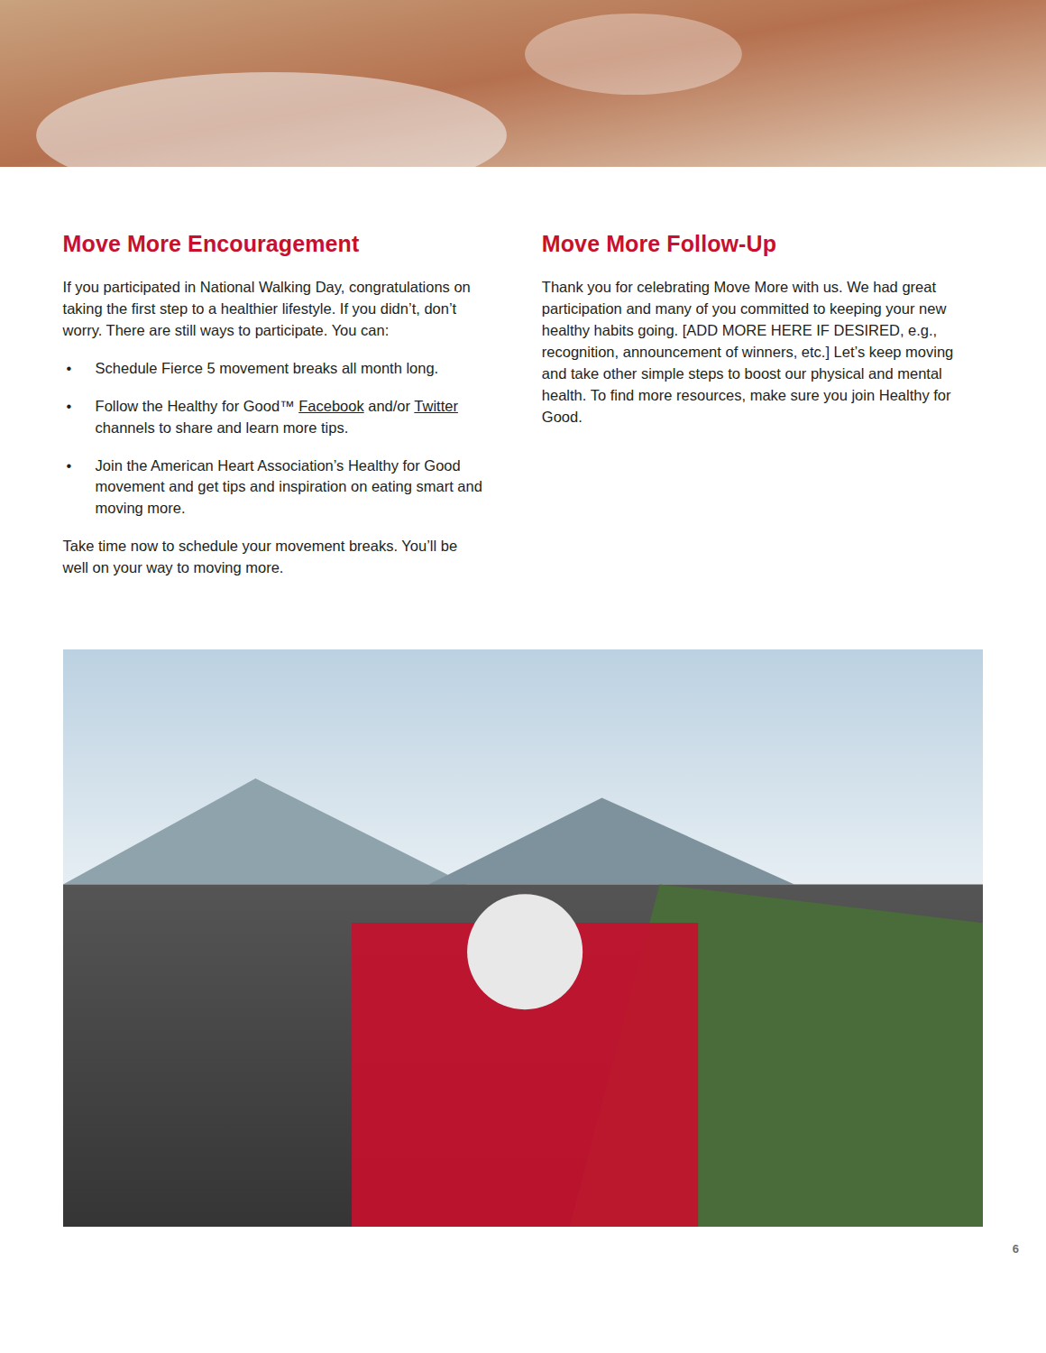Move More Encouragement
If you participated in National Walking Day, congratulations on taking the first step to a healthier lifestyle. If you didn’t, don’t worry. There are still ways to participate. You can:
Schedule Fierce 5 movement breaks all month long.
Follow the Healthy for Good™ Facebook and/or Twitter channels to share and learn more tips.
Join the American Heart Association’s Healthy for Good movement and get tips and inspiration on eating smart and moving more.
Take time now to schedule your movement breaks. You’ll be well on your way to moving more.
Move More Follow-Up
Thank you for celebrating Move More with us. We had great participation and many of you committed to keeping your new healthy habits going. [ADD MORE HERE IF DESIRED, e.g., recognition, announcement of winners, etc.] Let’s keep moving and take other simple steps to boost our physical and mental health. To find more resources, make sure you join Healthy for Good.
6